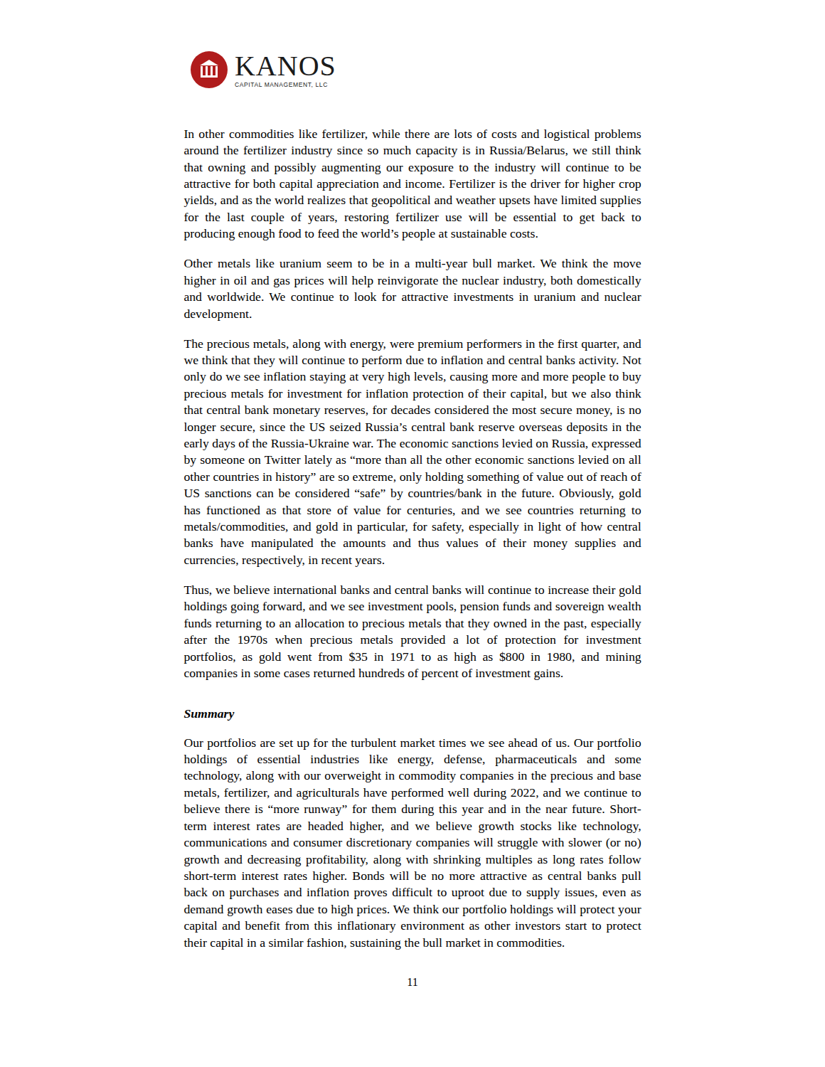KANOS
CAPITAL MANAGEMENT, LLC
In other commodities like fertilizer, while there are lots of costs and logistical problems around the fertilizer industry since so much capacity is in Russia/Belarus, we still think that owning and possibly augmenting our exposure to the industry will continue to be attractive for both capital appreciation and income. Fertilizer is the driver for higher crop yields, and as the world realizes that geopolitical and weather upsets have limited supplies for the last couple of years, restoring fertilizer use will be essential to get back to producing enough food to feed the world’s people at sustainable costs.
Other metals like uranium seem to be in a multi-year bull market. We think the move higher in oil and gas prices will help reinvigorate the nuclear industry, both domestically and worldwide. We continue to look for attractive investments in uranium and nuclear development.
The precious metals, along with energy, were premium performers in the first quarter, and we think that they will continue to perform due to inflation and central banks activity. Not only do we see inflation staying at very high levels, causing more and more people to buy precious metals for investment for inflation protection of their capital, but we also think that central bank monetary reserves, for decades considered the most secure money, is no longer secure, since the US seized Russia’s central bank reserve overseas deposits in the early days of the Russia-Ukraine war. The economic sanctions levied on Russia, expressed by someone on Twitter lately as “more than all the other economic sanctions levied on all other countries in history” are so extreme, only holding something of value out of reach of US sanctions can be considered “safe” by countries/bank in the future. Obviously, gold has functioned as that store of value for centuries, and we see countries returning to metals/commodities, and gold in particular, for safety, especially in light of how central banks have manipulated the amounts and thus values of their money supplies and currencies, respectively, in recent years.
Thus, we believe international banks and central banks will continue to increase their gold holdings going forward, and we see investment pools, pension funds and sovereign wealth funds returning to an allocation to precious metals that they owned in the past, especially after the 1970s when precious metals provided a lot of protection for investment portfolios, as gold went from $35 in 1971 to as high as $800 in 1980, and mining companies in some cases returned hundreds of percent of investment gains.
Summary
Our portfolios are set up for the turbulent market times we see ahead of us. Our portfolio holdings of essential industries like energy, defense, pharmaceuticals and some technology, along with our overweight in commodity companies in the precious and base metals, fertilizer, and agriculturals have performed well during 2022, and we continue to believe there is “more runway” for them during this year and in the near future. Short-term interest rates are headed higher, and we believe growth stocks like technology, communications and consumer discretionary companies will struggle with slower (or no) growth and decreasing profitability, along with shrinking multiples as long rates follow short-term interest rates higher. Bonds will be no more attractive as central banks pull back on purchases and inflation proves difficult to uproot due to supply issues, even as demand growth eases due to high prices. We think our portfolio holdings will protect your capital and benefit from this inflationary environment as other investors start to protect their capital in a similar fashion, sustaining the bull market in commodities.
11